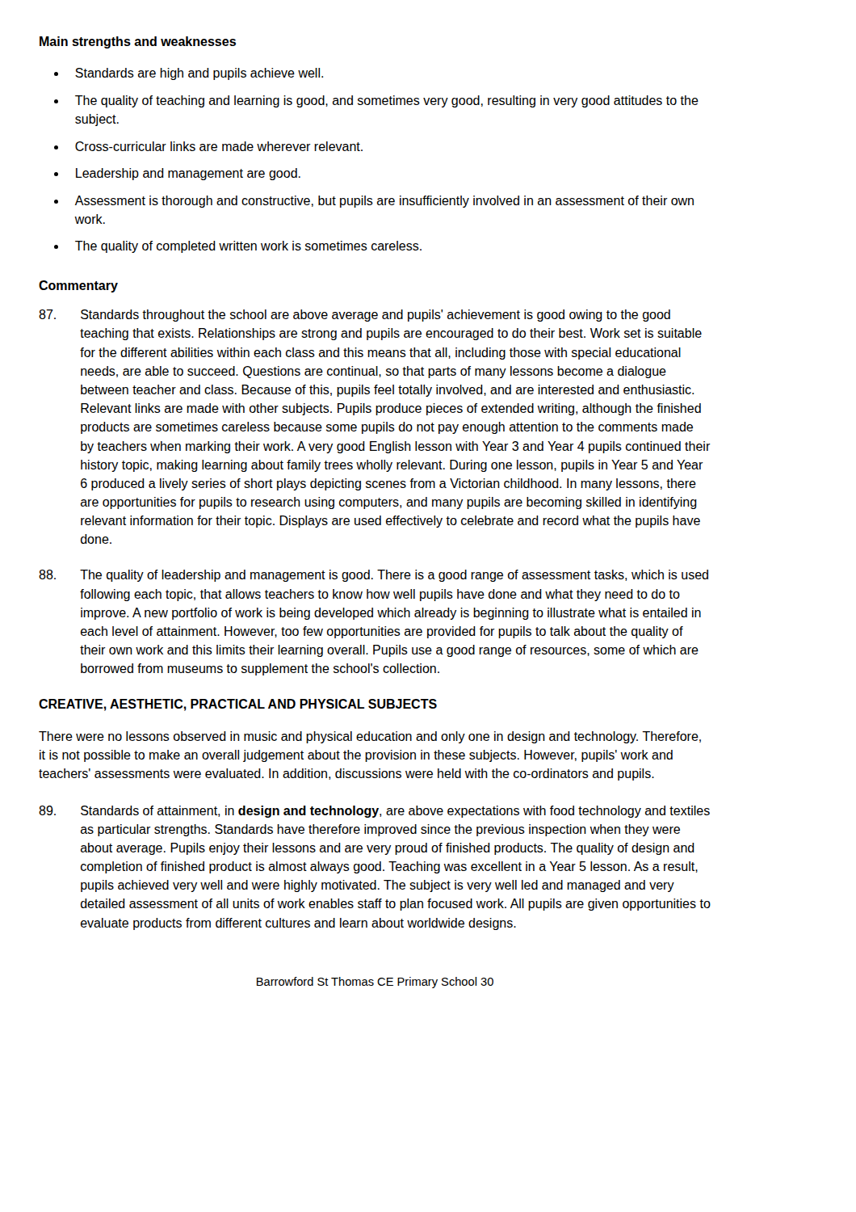Main strengths and weaknesses
Standards are high and pupils achieve well.
The quality of teaching and learning is good, and sometimes very good, resulting in very good attitudes to the subject.
Cross-curricular links are made wherever relevant.
Leadership and management are good.
Assessment is thorough and constructive, but pupils are insufficiently involved in an assessment of their own work.
The quality of completed written work is sometimes careless.
Commentary
Standards throughout the school are above average and pupils' achievement is good owing to the good teaching that exists. Relationships are strong and pupils are encouraged to do their best. Work set is suitable for the different abilities within each class and this means that all, including those with special educational needs, are able to succeed. Questions are continual, so that parts of many lessons become a dialogue between teacher and class. Because of this, pupils feel totally involved, and are interested and enthusiastic. Relevant links are made with other subjects. Pupils produce pieces of extended writing, although the finished products are sometimes careless because some pupils do not pay enough attention to the comments made by teachers when marking their work. A very good English lesson with Year 3 and Year 4 pupils continued their history topic, making learning about family trees wholly relevant. During one lesson, pupils in Year 5 and Year 6 produced a lively series of short plays depicting scenes from a Victorian childhood. In many lessons, there are opportunities for pupils to research using computers, and many pupils are becoming skilled in identifying relevant information for their topic. Displays are used effectively to celebrate and record what the pupils have done.
The quality of leadership and management is good. There is a good range of assessment tasks, which is used following each topic, that allows teachers to know how well pupils have done and what they need to do to improve. A new portfolio of work is being developed which already is beginning to illustrate what is entailed in each level of attainment. However, too few opportunities are provided for pupils to talk about the quality of their own work and this limits their learning overall. Pupils use a good range of resources, some of which are borrowed from museums to supplement the school's collection.
CREATIVE, AESTHETIC, PRACTICAL AND PHYSICAL SUBJECTS
There were no lessons observed in music and physical education and only one in design and technology. Therefore, it is not possible to make an overall judgement about the provision in these subjects. However, pupils' work and teachers' assessments were evaluated. In addition, discussions were held with the co-ordinators and pupils.
Standards of attainment, in design and technology, are above expectations with food technology and textiles as particular strengths. Standards have therefore improved since the previous inspection when they were about average. Pupils enjoy their lessons and are very proud of finished products. The quality of design and completion of finished product is almost always good. Teaching was excellent in a Year 5 lesson. As a result, pupils achieved very well and were highly motivated. The subject is very well led and managed and very detailed assessment of all units of work enables staff to plan focused work. All pupils are given opportunities to evaluate products from different cultures and learn about worldwide designs.
Barrowford St Thomas CE Primary School 30